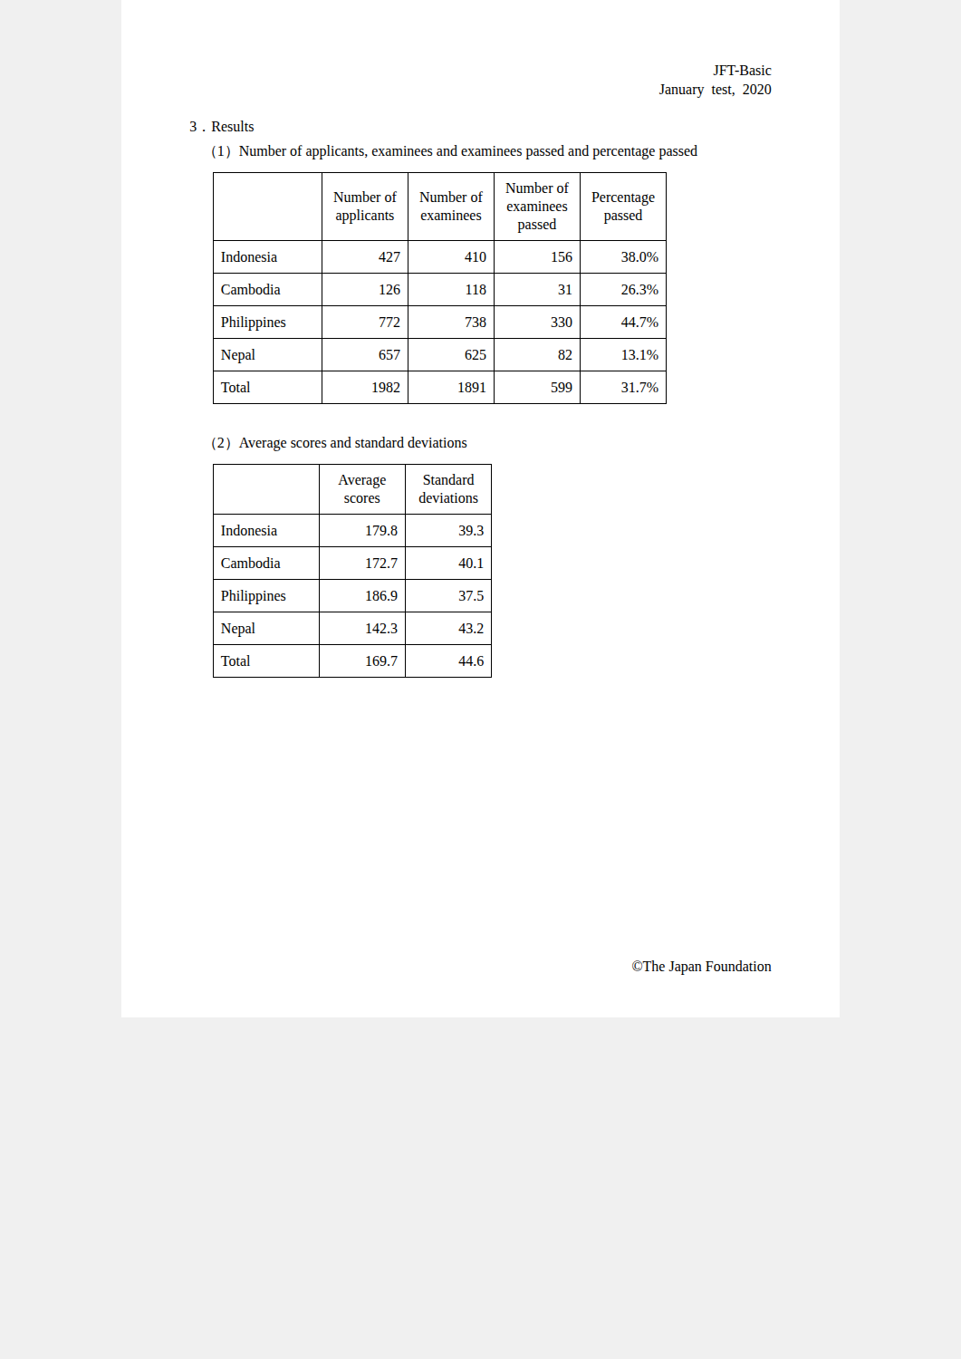JFT-Basic
January test, 2020
3．Results
（1）Number of applicants, examinees and examinees passed and percentage passed
| | Number of applicants | Number of examinees | Number of examinees passed | Percentage passed |
| --- | --- | --- | --- | --- |
| Indonesia | 427 | 410 | 156 | 38.0% |
| Cambodia | 126 | 118 | 31 | 26.3% |
| Philippines | 772 | 738 | 330 | 44.7% |
| Nepal | 657 | 625 | 82 | 13.1% |
| Total | 1982 | 1891 | 599 | 31.7% |
（2）Average scores and standard deviations
| | Average scores | Standard deviations |
| --- | --- | --- |
| Indonesia | 179.8 | 39.3 |
| Cambodia | 172.7 | 40.1 |
| Philippines | 186.9 | 37.5 |
| Nepal | 142.3 | 43.2 |
| Total | 169.7 | 44.6 |
©The Japan Foundation